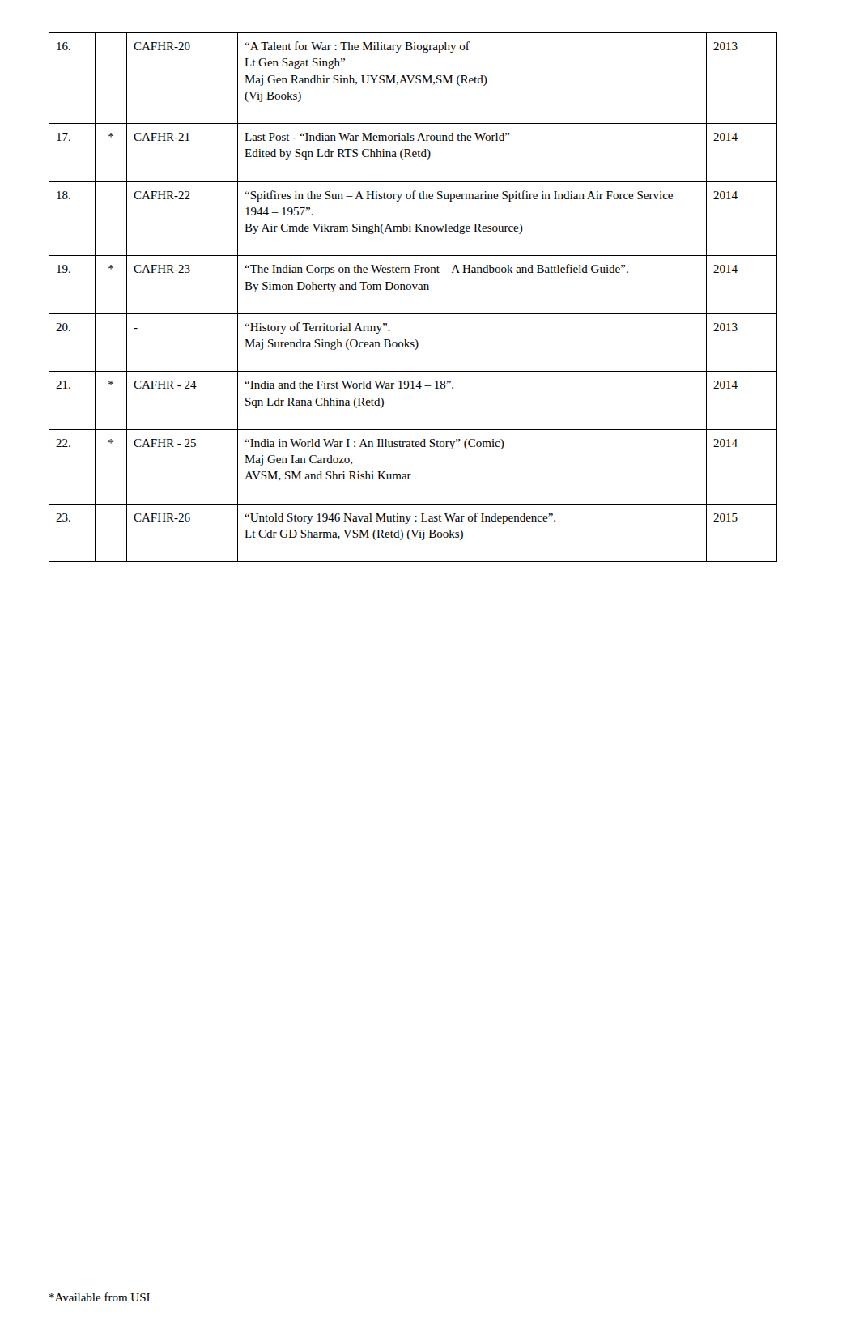| 16. | | CAFHR-20 | “A Talent for War : The Military Biography of Lt Gen Sagat Singh” Maj Gen Randhir Sinh, UYSM,AVSM,SM (Retd) (Vij Books) | 2013 |
| 17. | * | CAFHR-21 | Last Post - “Indian War Memorials Around the World” Edited by Sqn Ldr RTS Chhina (Retd) | 2014 |
| 18. | | CAFHR-22 | “Spitfires in the Sun – A History of the Supermarine Spitfire in Indian Air Force Service 1944 – 1957”. By Air Cmde Vikram Singh(Ambi Knowledge Resource) | 2014 |
| 19. | * | CAFHR-23 | “The Indian Corps on the Western Front – A Handbook and Battlefield Guide”. By Simon Doherty and Tom Donovan | 2014 |
| 20. | | - | “History of Territorial Army”. Maj Surendra Singh (Ocean Books) | 2013 |
| 21. | * | CAFHR - 24 | “India and the First World War 1914 – 18”. Sqn Ldr Rana Chhina (Retd) | 2014 |
| 22. | * | CAFHR - 25 | “India in World War I : An Illustrated Story” (Comic) Maj Gen Ian Cardozo, AVSM, SM and Shri Rishi Kumar | 2014 |
| 23. | | CAFHR-26 | “Untold Story 1946 Naval Mutiny : Last War of Independence”. Lt Cdr GD Sharma, VSM (Retd) (Vij Books) | 2015 |
*Available from USI